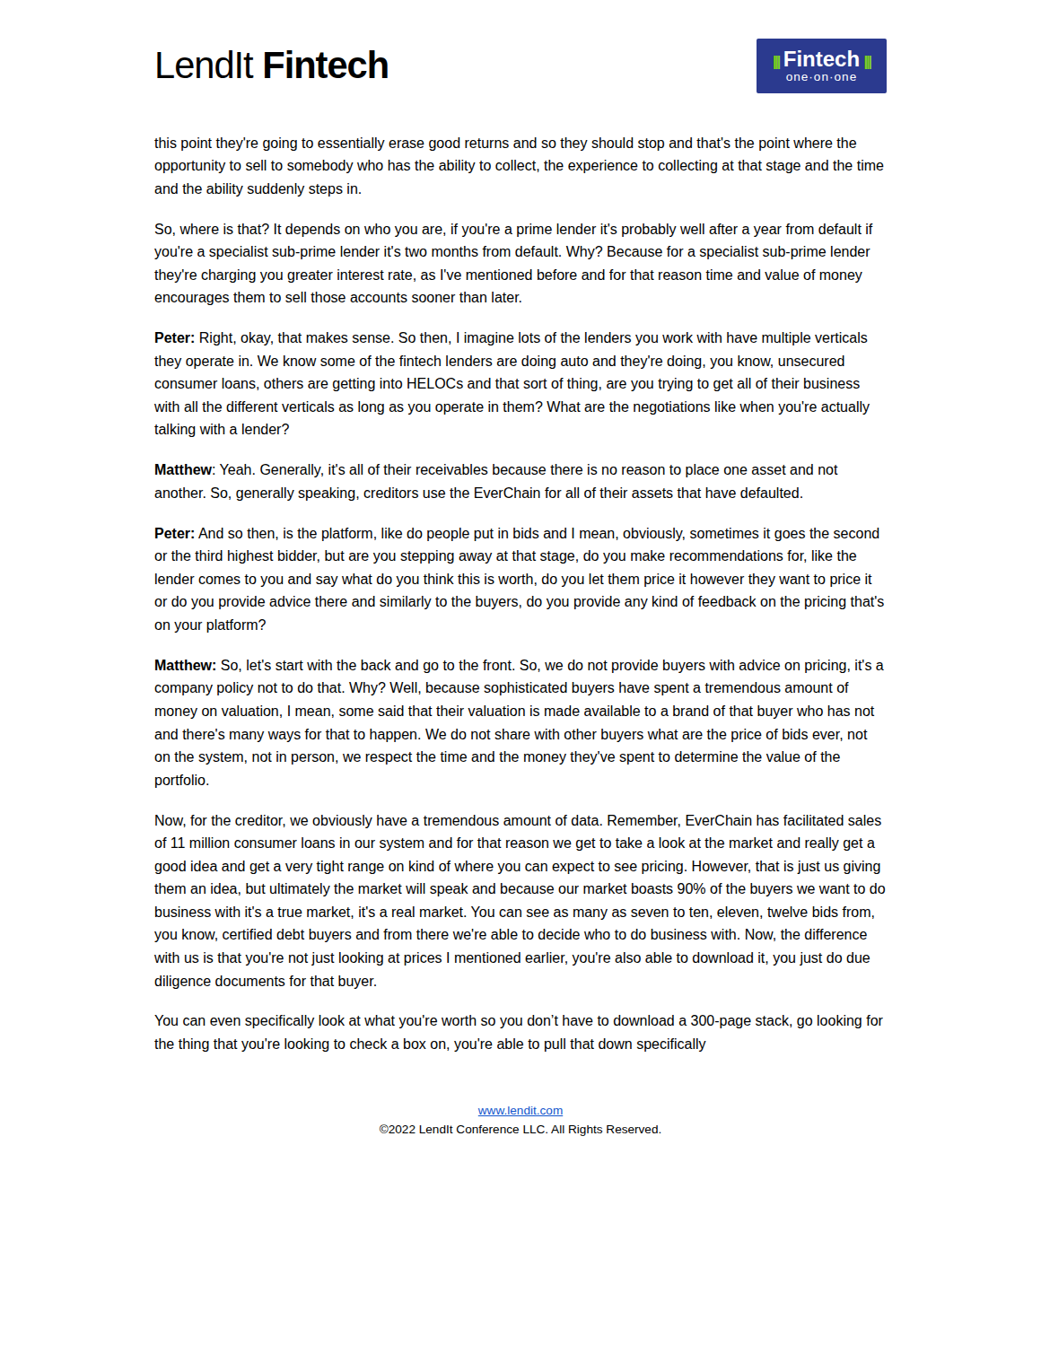LendIt Fintech
||| Fintech |||
one·on·one
this point they're going to essentially erase good returns and so they should stop and that's the point where the opportunity to sell to somebody who has the ability to collect, the experience to collecting at that stage and the time and the ability suddenly steps in.
So, where is that? It depends on who you are, if you're a prime lender it's probably well after a year from default if you're a specialist sub-prime lender it's two months from default. Why? Because for a specialist sub-prime lender they're charging you greater interest rate, as I've mentioned before and for that reason time and value of money encourages them to sell those accounts sooner than later.
Peter: Right, okay, that makes sense. So then, I imagine lots of the lenders you work with have multiple verticals they operate in. We know some of the fintech lenders are doing auto and they're doing, you know, unsecured consumer loans, others are getting into HELOCs and that sort of thing, are you trying to get all of their business with all the different verticals as long as you operate in them? What are the negotiations like when you're actually talking with a lender?
Matthew: Yeah. Generally, it's all of their receivables because there is no reason to place one asset and not another. So, generally speaking, creditors use the EverChain for all of their assets that have defaulted.
Peter: And so then, is the platform, like do people put in bids and I mean, obviously, sometimes it goes the second or the third highest bidder, but are you stepping away at that stage, do you make recommendations for, like the lender comes to you and say what do you think this is worth, do you let them price it however they want to price it or do you provide advice there and similarly to the buyers, do you provide any kind of feedback on the pricing that's on your platform?
Matthew: So, let's start with the back and go to the front. So, we do not provide buyers with advice on pricing, it's a company policy not to do that. Why? Well, because sophisticated buyers have spent a tremendous amount of money on valuation, I mean, some said that their valuation is made available to a brand of that buyer who has not and there's many ways for that to happen. We do not share with other buyers what are the price of bids ever, not on the system, not in person, we respect the time and the money they've spent to determine the value of the portfolio.
Now, for the creditor, we obviously have a tremendous amount of data. Remember, EverChain has facilitated sales of 11 million consumer loans in our system and for that reason we get to take a look at the market and really get a good idea and get a very tight range on kind of where you can expect to see pricing. However, that is just us giving them an idea, but ultimately the market will speak and because our market boasts 90% of the buyers we want to do business with it's a true market, it's a real market. You can see as many as seven to ten, eleven, twelve bids from, you know, certified debt buyers and from there we're able to decide who to do business with. Now, the difference with us is that you're not just looking at prices I mentioned earlier, you're also able to download it, you just do due diligence documents for that buyer.
You can even specifically look at what you're worth so you don’t have to download a 300-page stack, go looking for the thing that you're looking to check a box on, you're able to pull that down specifically
www.lendit.com
©2022 LendIt Conference LLC. All Rights Reserved.